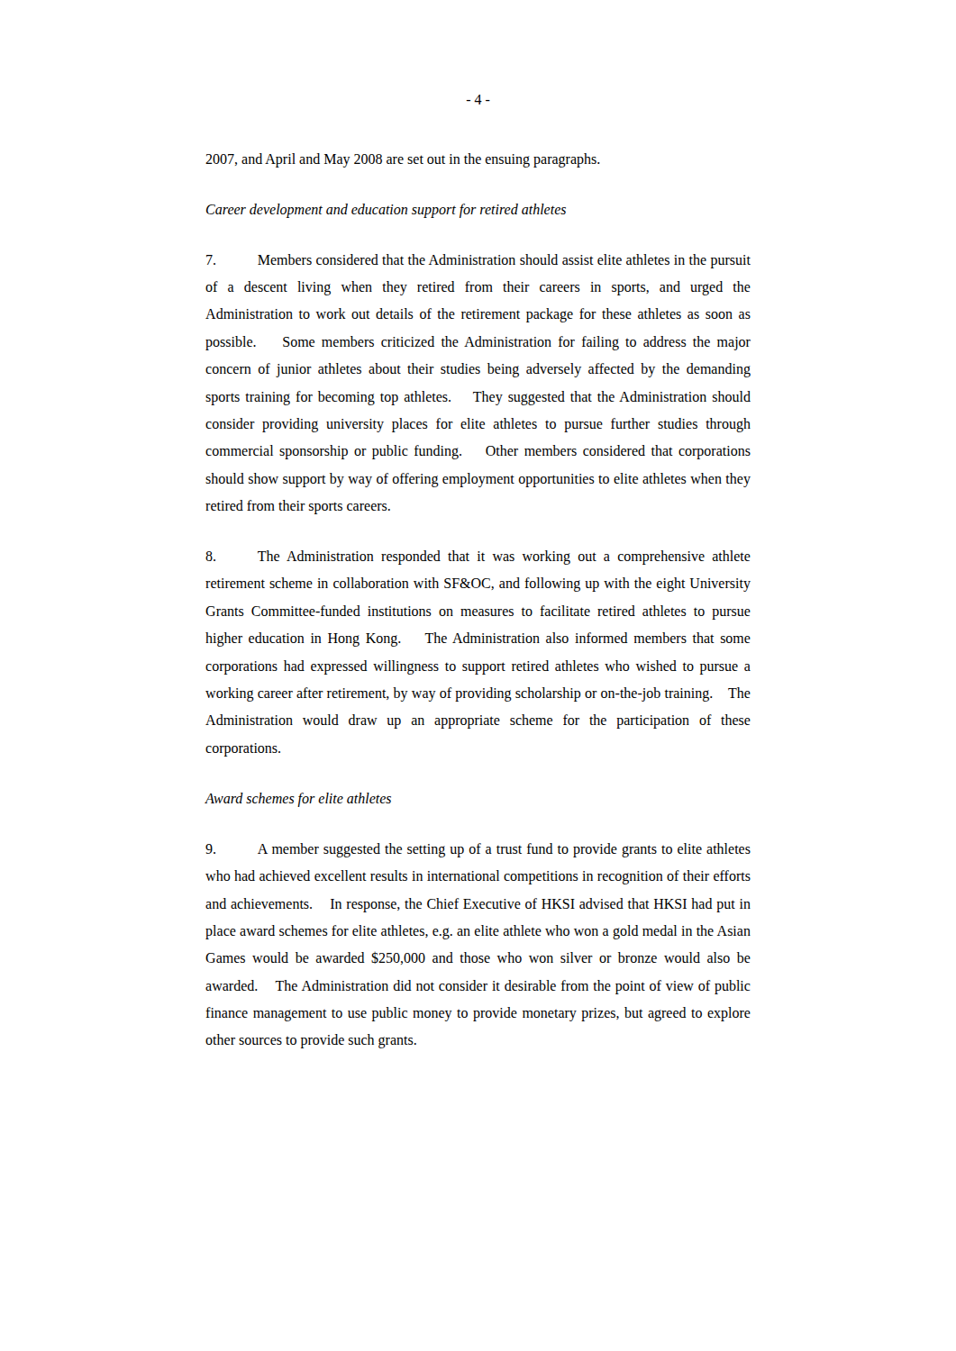- 4 -
2007, and April and May 2008 are set out in the ensuing paragraphs.
Career development and education support for retired athletes
7. Members considered that the Administration should assist elite athletes in the pursuit of a descent living when they retired from their careers in sports, and urged the Administration to work out details of the retirement package for these athletes as soon as possible. Some members criticized the Administration for failing to address the major concern of junior athletes about their studies being adversely affected by the demanding sports training for becoming top athletes. They suggested that the Administration should consider providing university places for elite athletes to pursue further studies through commercial sponsorship or public funding. Other members considered that corporations should show support by way of offering employment opportunities to elite athletes when they retired from their sports careers.
8. The Administration responded that it was working out a comprehensive athlete retirement scheme in collaboration with SF&OC, and following up with the eight University Grants Committee-funded institutions on measures to facilitate retired athletes to pursue higher education in Hong Kong. The Administration also informed members that some corporations had expressed willingness to support retired athletes who wished to pursue a working career after retirement, by way of providing scholarship or on-the-job training. The Administration would draw up an appropriate scheme for the participation of these corporations.
Award schemes for elite athletes
9. A member suggested the setting up of a trust fund to provide grants to elite athletes who had achieved excellent results in international competitions in recognition of their efforts and achievements. In response, the Chief Executive of HKSI advised that HKSI had put in place award schemes for elite athletes, e.g. an elite athlete who won a gold medal in the Asian Games would be awarded $250,000 and those who won silver or bronze would also be awarded. The Administration did not consider it desirable from the point of view of public finance management to use public money to provide monetary prizes, but agreed to explore other sources to provide such grants.